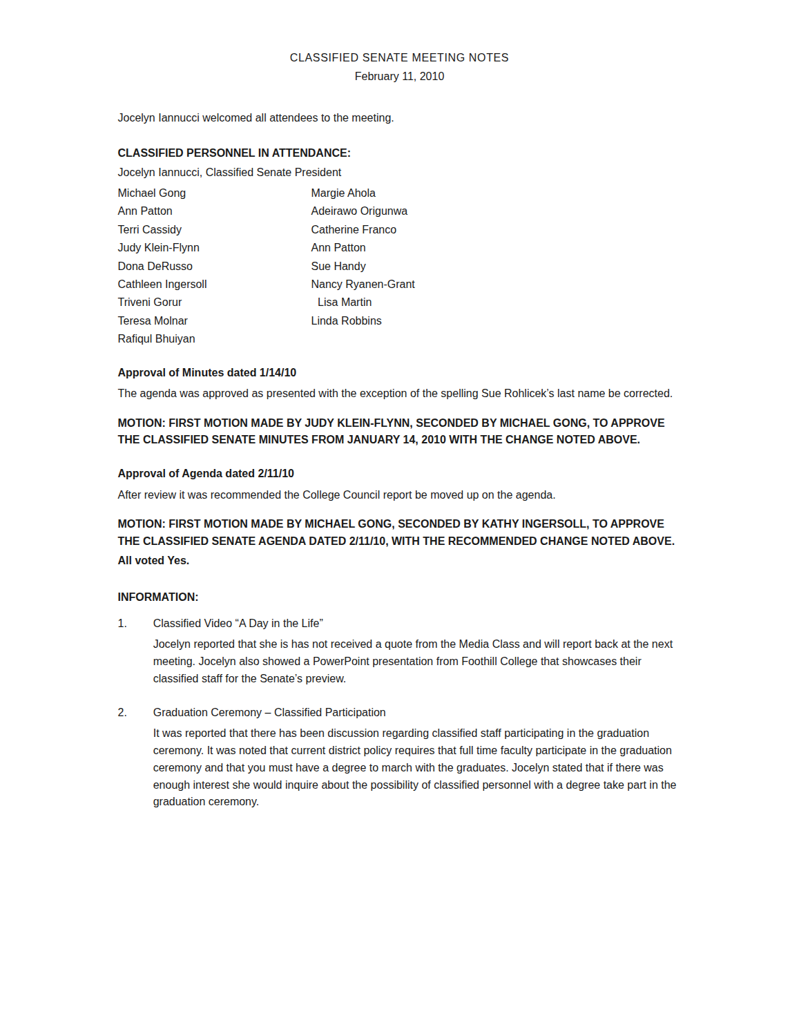CLASSIFIED SENATE MEETING NOTES
February 11, 2010
Jocelyn Iannucci welcomed all attendees to the meeting.
CLASSIFIED PERSONNEL IN ATTENDANCE:
Jocelyn Iannucci, Classified Senate President
Michael Gong Margie Ahola Ann Patton Adeirawo Origunwa Terri Cassidy Catherine Franco Judy Klein-Flynn Ann Patton Dona DeRusso Sue Handy Cathleen Ingersoll Nancy Ryanen-Grant Triveni Gorur Lisa Martin Teresa Molnar Linda Robbins Rafiqul Bhuiyan
Approval of Minutes dated 1/14/10
The agenda was approved as presented with the exception of the spelling Sue Rohlicek’s last name be corrected.
MOTION: FIRST MOTION MADE BY JUDY KLEIN-FLYNN, SECONDED BY MICHAEL GONG, TO APPROVE THE CLASSIFIED SENATE MINUTES FROM JANUARY 14, 2010 WITH THE CHANGE NOTED ABOVE.
Approval of Agenda dated 2/11/10
After review it was recommended the College Council report be moved up on the agenda.
MOTION: FIRST MOTION MADE BY MICHAEL GONG, SECONDED BY KATHY INGERSOLL, TO APPROVE THE CLASSIFIED SENATE AGENDA DATED 2/11/10, WITH THE RECOMMENDED CHANGE NOTED ABOVE.
All voted Yes.
INFORMATION:
Classified Video “A Day in the Life”
Jocelyn reported that she is has not received a quote from the Media Class and will report back at the next meeting. Jocelyn also showed a PowerPoint presentation from Foothill College that showcases their classified staff for the Senate’s preview.
Graduation Ceremony – Classified Participation
It was reported that there has been discussion regarding classified staff participating in the graduation ceremony. It was noted that current district policy requires that full time faculty participate in the graduation ceremony and that you must have a degree to march with the graduates. Jocelyn stated that if there was enough interest she would inquire about the possibility of classified personnel with a degree take part in the graduation ceremony.